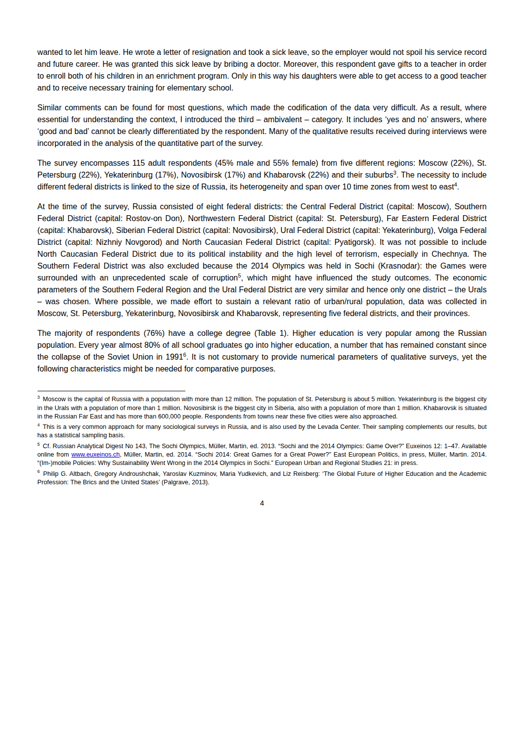wanted to let him leave. He wrote a letter of resignation and took a sick leave, so the employer would not spoil his service record and future career. He was granted this sick leave by bribing a doctor. Moreover, this respondent gave gifts to a teacher in order to enroll both of his children in an enrichment program. Only in this way his daughters were able to get access to a good teacher and to receive necessary training for elementary school.
Similar comments can be found for most questions, which made the codification of the data very difficult. As a result, where essential for understanding the context, I introduced the third – ambivalent – category. It includes ‘yes and no’ answers, where ‘good and bad’ cannot be clearly differentiated by the respondent. Many of the qualitative results received during interviews were incorporated in the analysis of the quantitative part of the survey.
The survey encompasses 115 adult respondents (45% male and 55% female) from five different regions: Moscow (22%), St. Petersburg (22%), Yekaterinburg (17%), Novosibirsk (17%) and Khabarovsk (22%) and their suburbs3. The necessity to include different federal districts is linked to the size of Russia, its heterogeneity and span over 10 time zones from west to east4.
At the time of the survey, Russia consisted of eight federal districts: the Central Federal District (capital: Moscow), Southern Federal District (capital: Rostov-on Don), Northwestern Federal District (capital: St. Petersburg), Far Eastern Federal District (capital: Khabarovsk), Siberian Federal District (capital: Novosibirsk), Ural Federal District (capital: Yekaterinburg), Volga Federal District (capital: Nizhniy Novgorod) and North Caucasian Federal District (capital: Pyatigorsk). It was not possible to include North Caucasian Federal District due to its political instability and the high level of terrorism, especially in Chechnya. The Southern Federal District was also excluded because the 2014 Olympics was held in Sochi (Krasnodar): the Games were surrounded with an unprecedented scale of corruption5, which might have influenced the study outcomes. The economic parameters of the Southern Federal Region and the Ural Federal District are very similar and hence only one district – the Urals – was chosen. Where possible, we made effort to sustain a relevant ratio of urban/rural population, data was collected in Moscow, St. Petersburg, Yekaterinburg, Novosibirsk and Khabarovsk, representing five federal districts, and their provinces.
The majority of respondents (76%) have a college degree (Table 1). Higher education is very popular among the Russian population. Every year almost 80% of all school graduates go into higher education, a number that has remained constant since the collapse of the Soviet Union in 19916. It is not customary to provide numerical parameters of qualitative surveys, yet the following characteristics might be needed for comparative purposes.
3 Moscow is the capital of Russia with a population with more than 12 million. The population of St. Petersburg is about 5 million. Yekaterinburg is the biggest city in the Urals with a population of more than 1 million. Novosibirsk is the biggest city in Siberia, also with a population of more than 1 million. Khabarovsk is situated in the Russian Far East and has more than 600,000 people. Respondents from towns near these five cities were also approached.
4 This is a very common approach for many sociological surveys in Russia, and is also used by the Levada Center. Their sampling complements our results, but has a statistical sampling basis.
5 Cf. Russian Analytical Digest No 143, The Sochi Olympics, Müller, Martin, ed. 2013. “Sochi and the 2014 Olympics: Game Over?” Euxeinos 12: 1–47. Available online from www.euxeinos.ch, Müller, Martin, ed. 2014. “Sochi 2014: Great Games for a Great Power?” East European Politics, in press, Müller, Martin. 2014. “(Im-)mobile Policies: Why Sustainability Went Wrong in the 2014 Olympics in Sochi.” European Urban and Regional Studies 21: in press.
6 Philip G. Altbach, Gregory Androushchak, Yaroslav Kuzminov, Maria Yudkevich, and Liz Reisberg: ‘The Global Future of Higher Education and the Academic Profession: The Brics and the United States’ (Palgrave, 2013).
4